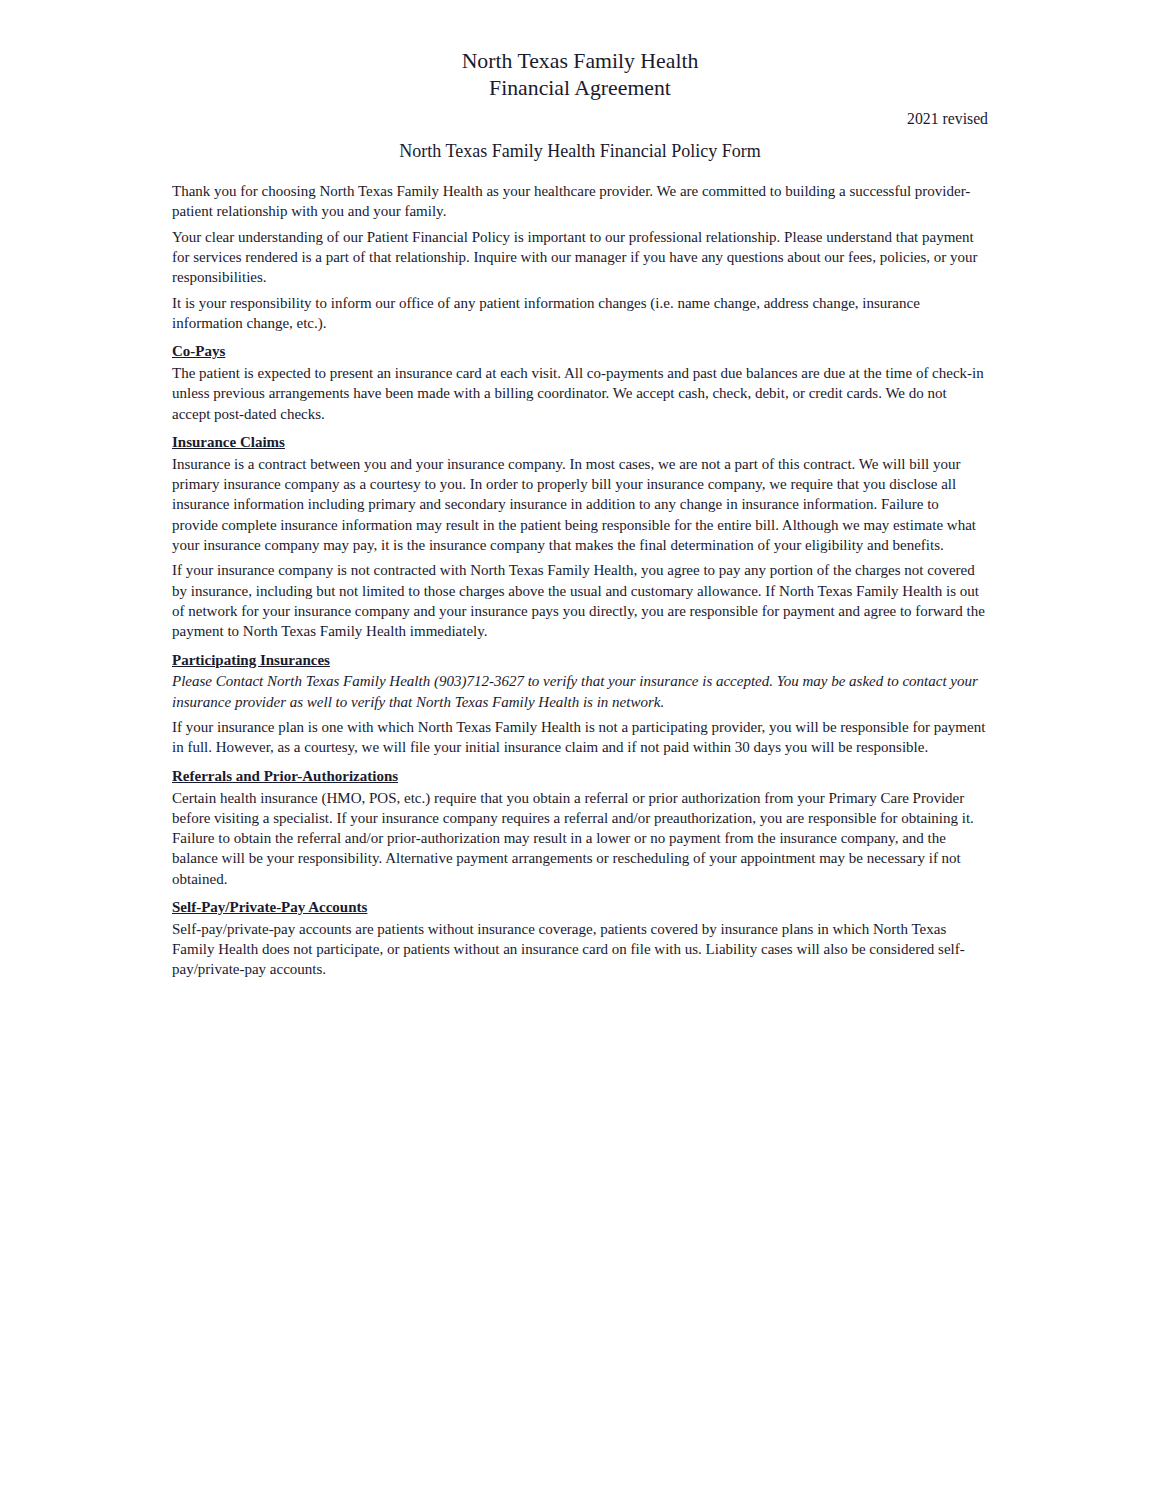North Texas Family Health
Financial Agreement
2021 revised
North Texas Family Health Financial Policy Form
Thank you for choosing North Texas Family Health as your healthcare provider. We are committed to building a successful provider-patient relationship with you and your family.
Your clear understanding of our Patient Financial Policy is important to our professional relationship. Please understand that payment for services rendered is a part of that relationship. Inquire with our manager if you have any questions about our fees, policies, or your responsibilities.
It is your responsibility to inform our office of any patient information changes (i.e. name change, address change, insurance information change, etc.).
Co-Pays
The patient is expected to present an insurance card at each visit. All co-payments and past due balances are due at the time of check-in unless previous arrangements have been made with a billing coordinator. We accept cash, check, debit, or credit cards. We do not accept post-dated checks.
Insurance Claims
Insurance is a contract between you and your insurance company. In most cases, we are not a part of this contract. We will bill your primary insurance company as a courtesy to you. In order to properly bill your insurance company, we require that you disclose all insurance information including primary and secondary insurance in addition to any change in insurance information. Failure to provide complete insurance information may result in the patient being responsible for the entire bill. Although we may estimate what your insurance company may pay, it is the insurance company that makes the final determination of your eligibility and benefits.
If your insurance company is not contracted with North Texas Family Health, you agree to pay any portion of the charges not covered by insurance, including but not limited to those charges above the usual and customary allowance. If North Texas Family Health is out of network for your insurance company and your insurance pays you directly, you are responsible for payment and agree to forward the payment to North Texas Family Health immediately.
Participating Insurances
Please Contact North Texas Family Health (903)712-3627 to verify that your insurance is accepted. You may be asked to contact your insurance provider as well to verify that North Texas Family Health is in network.
If your insurance plan is one with which North Texas Family Health is not a participating provider, you will be responsible for payment in full. However, as a courtesy, we will file your initial insurance claim and if not paid within 30 days you will be responsible.
Referrals and Prior-Authorizations
Certain health insurance (HMO, POS, etc.) require that you obtain a referral or prior authorization from your Primary Care Provider before visiting a specialist. If your insurance company requires a referral and/or preauthorization, you are responsible for obtaining it. Failure to obtain the referral and/or prior-authorization may result in a lower or no payment from the insurance company, and the balance will be your responsibility. Alternative payment arrangements or rescheduling of your appointment may be necessary if not obtained.
Self-Pay/Private-Pay Accounts
Self-pay/private-pay accounts are patients without insurance coverage, patients covered by insurance plans in which North Texas Family Health does not participate, or patients without an insurance card on file with us. Liability cases will also be considered self-pay/private-pay accounts.